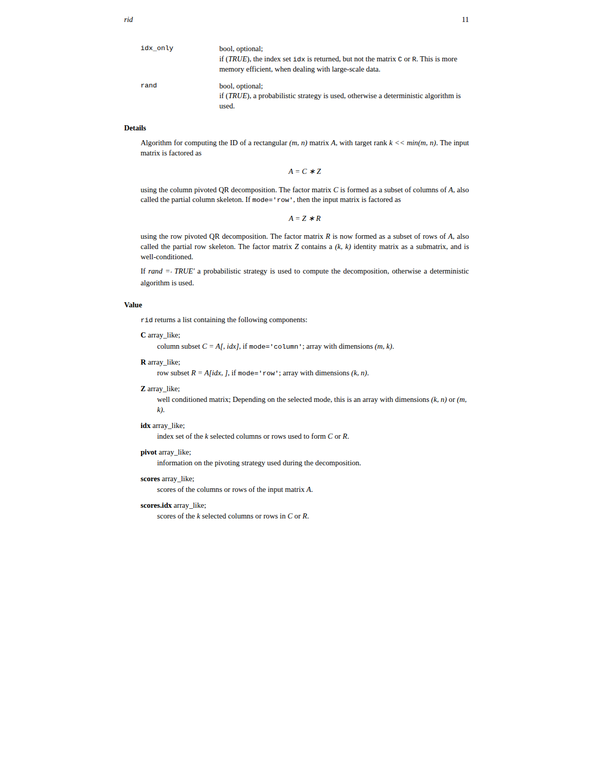rid 11
idx_only
bool, optional;
if (TRUE), the index set idx is returned, but not the matrix C or R. This is more memory efficient, when dealing with large-scale data.
rand
bool, optional;
if (TRUE), a probabilistic strategy is used, otherwise a deterministic algorithm is used.
Details
Algorithm for computing the ID of a rectangular (m, n) matrix A, with target rank k << min(m, n). The input matrix is factored as
A = C ∗ Z
using the column pivoted QR decomposition. The factor matrix C is formed as a subset of columns of A, also called the partial column skeleton. If mode='row', then the input matrix is factored as
A = Z ∗ R
using the row pivoted QR decomposition. The factor matrix R is now formed as a subset of rows of A, also called the partial row skeleton. The factor matrix Z contains a (k, k) identity matrix as a submatrix, and is well-conditioned.
If rand =′ TRUE′ a probabilistic strategy is used to compute the decomposition, otherwise a deterministic algorithm is used.
Value
rid returns a list containing the following components:
C array_like;
column subset C = A[, idx], if mode='column'; array with dimensions (m, k).
R array_like;
row subset R = A[idx, ], if mode='row'; array with dimensions (k, n).
Z array_like;
well conditioned matrix; Depending on the selected mode, this is an array with dimensions (k, n) or (m, k).
idx array_like;
index set of the k selected columns or rows used to form C or R.
pivot array_like;
information on the pivoting strategy used during the decomposition.
scores array_like;
scores of the columns or rows of the input matrix A.
scores.idx array_like;
scores of the k selected columns or rows in C or R.